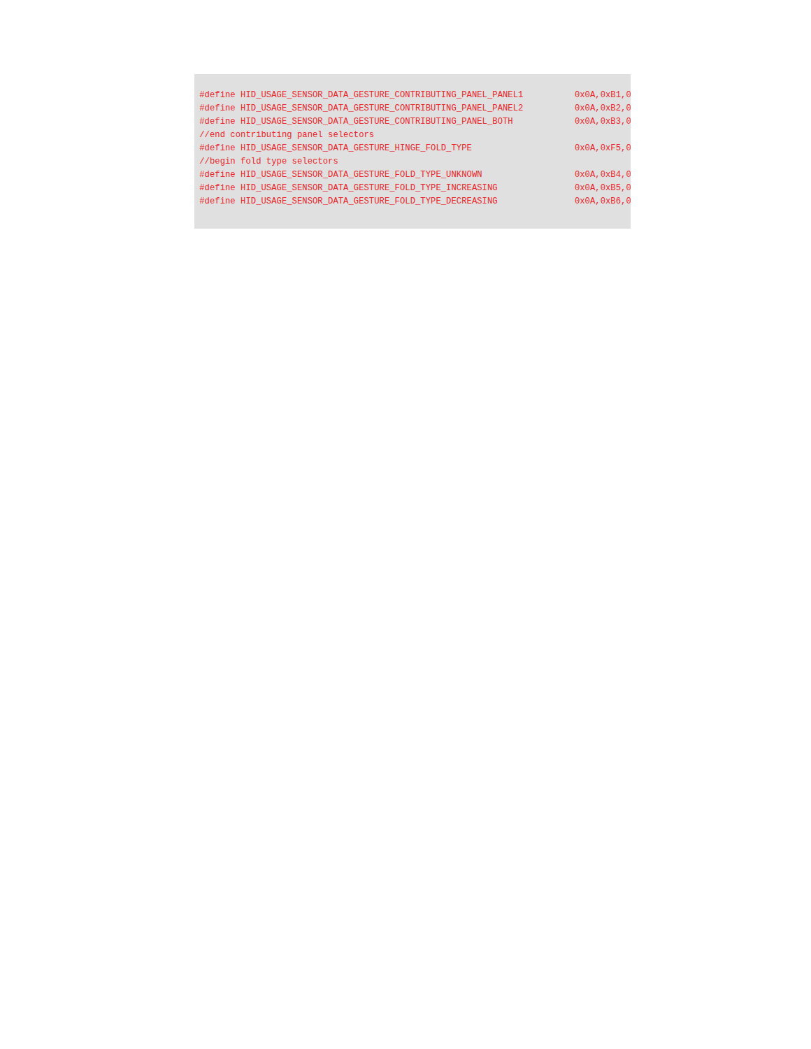#define HID_USAGE_SENSOR_DATA_GESTURE_CONTRIBUTING_PANEL_PANEL1          0x0A,0xB1,0x09 // Sel
#define HID_USAGE_SENSOR_DATA_GESTURE_CONTRIBUTING_PANEL_PANEL2          0x0A,0xB2,0x09 // Sel
#define HID_USAGE_SENSOR_DATA_GESTURE_CONTRIBUTING_PANEL_BOTH            0x0A,0xB3,0x09 // Sel
//end contributing panel selectors
#define HID_USAGE_SENSOR_DATA_GESTURE_HINGE_FOLD_TYPE                    0x0A,0xF5,0x05 // NAry
//begin fold type selectors
#define HID_USAGE_SENSOR_DATA_GESTURE_FOLD_TYPE_UNKNOWN                  0x0A,0xB4,0x09 // Sel
#define HID_USAGE_SENSOR_DATA_GESTURE_FOLD_TYPE_INCREASING               0x0A,0xB5,0x09 // Sel
#define HID_USAGE_SENSOR_DATA_GESTURE_FOLD_TYPE_DECREASING               0x0A,0xB6,0x09 // Sel